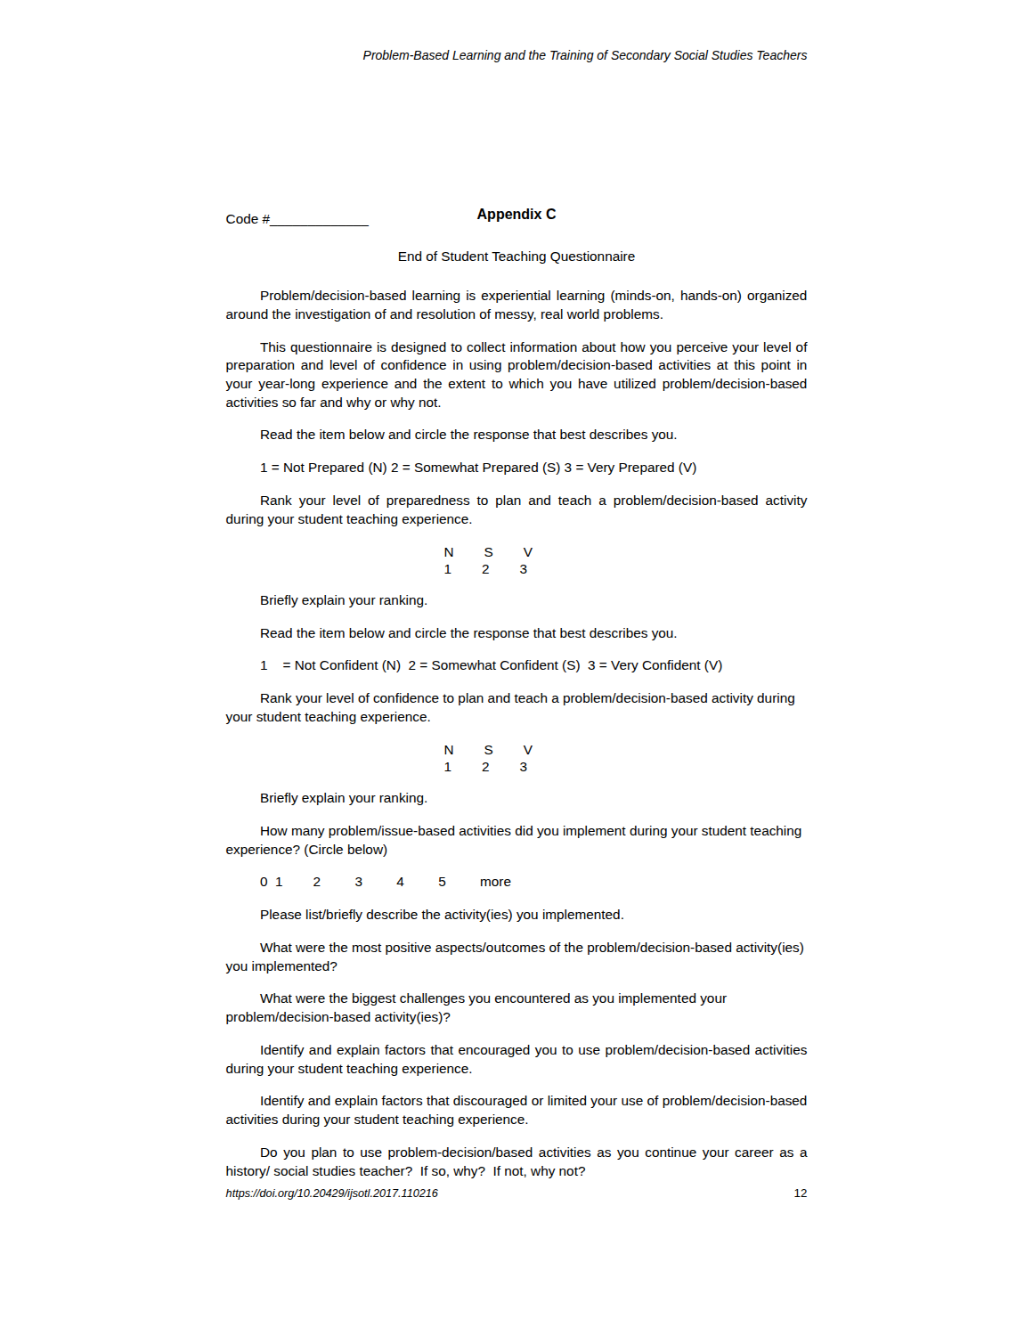Problem-Based Learning and the Training of Secondary Social Studies Teachers
Appendix C
Code #_____________
End of Student Teaching Questionnaire
Problem/decision-based learning is experiential learning (minds-on, hands-on) organized around the investigation of and resolution of messy, real world problems.
This questionnaire is designed to collect information about how you perceive your level of preparation and level of confidence in using problem/decision-based activities at this point in your year-long experience and the extent to which you have utilized problem/decision-based activities so far and why or why not.
Read the item below and circle the response that best describes you.
1 = Not Prepared (N) 2 = Somewhat Prepared (S) 3 = Very Prepared (V)
Rank your level of preparedness to plan and teach a problem/decision-based activity during your student teaching experience.
N S V 1 2 3
Briefly explain your ranking.
Read the item below and circle the response that best describes you.
1 = Not Confident (N) 2 = Somewhat Confident (S) 3 = Very Confident (V)
Rank your level of confidence to plan and teach a problem/decision-based activity during your student teaching experience.
N S V 1 2 3
Briefly explain your ranking.
How many problem/issue-based activities did you implement during your student teaching experience? (Circle below)
0 1 2 3 4 5 more
Please list/briefly describe the activity(ies) you implemented.
What were the most positive aspects/outcomes of the problem/decision-based activity(ies) you implemented?
What were the biggest challenges you encountered as you implemented your problem/decision-based activity(ies)?
Identify and explain factors that encouraged you to use problem/decision-based activities during your student teaching experience.
Identify and explain factors that discouraged or limited your use of problem/decision-based activities during your student teaching experience.
Do you plan to use problem-decision/based activities as you continue your career as a history/ social studies teacher? If so, why? If not, why not?
https://doi.org/10.20429/ijsotl.2017.110216 12